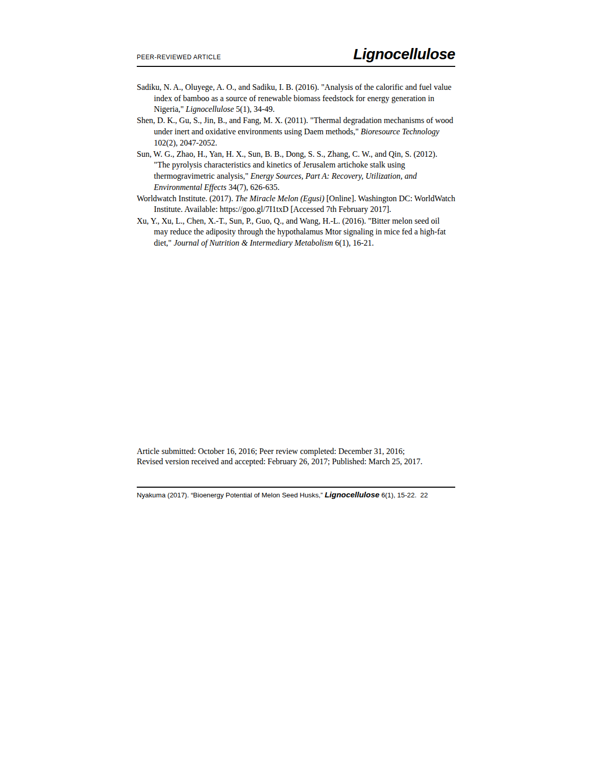Peer-Reviewed Article
Lignocellulose
Sadiku, N. A., Oluyege, A. O., and Sadiku, I. B. (2016). "Analysis of the calorific and fuel value index of bamboo as a source of renewable biomass feedstock for energy generation in Nigeria," Lignocellulose 5(1), 34-49.
Shen, D. K., Gu, S., Jin, B., and Fang, M. X. (2011). "Thermal degradation mechanisms of wood under inert and oxidative environments using Daem methods," Bioresource Technology 102(2), 2047-2052.
Sun, W. G., Zhao, H., Yan, H. X., Sun, B. B., Dong, S. S., Zhang, C. W., and Qin, S. (2012). "The pyrolysis characteristics and kinetics of Jerusalem artichoke stalk using thermogravimetric analysis," Energy Sources, Part A: Recovery, Utilization, and Environmental Effects 34(7), 626-635.
Worldwatch Institute. (2017). The Miracle Melon (Egusi) [Online]. Washington DC: WorldWatch Institute. Available: https://goo.gl/7I1txD [Accessed 7th February 2017].
Xu, Y., Xu, L., Chen, X.-T., Sun, P., Guo, Q., and Wang, H.-L. (2016). "Bitter melon seed oil may reduce the adiposity through the hypothalamus Mtor signaling in mice fed a high-fat diet," Journal of Nutrition & Intermediary Metabolism 6(1), 16-21.
Article submitted: October 16, 2016; Peer review completed: December 31, 2016;
Revised version received and accepted: February 26, 2017; Published: March 25, 2017.
Nyakuma (2017). “Bioenergy Potential of Melon Seed Husks,” Lignocellulose 6(1), 15-22. 22